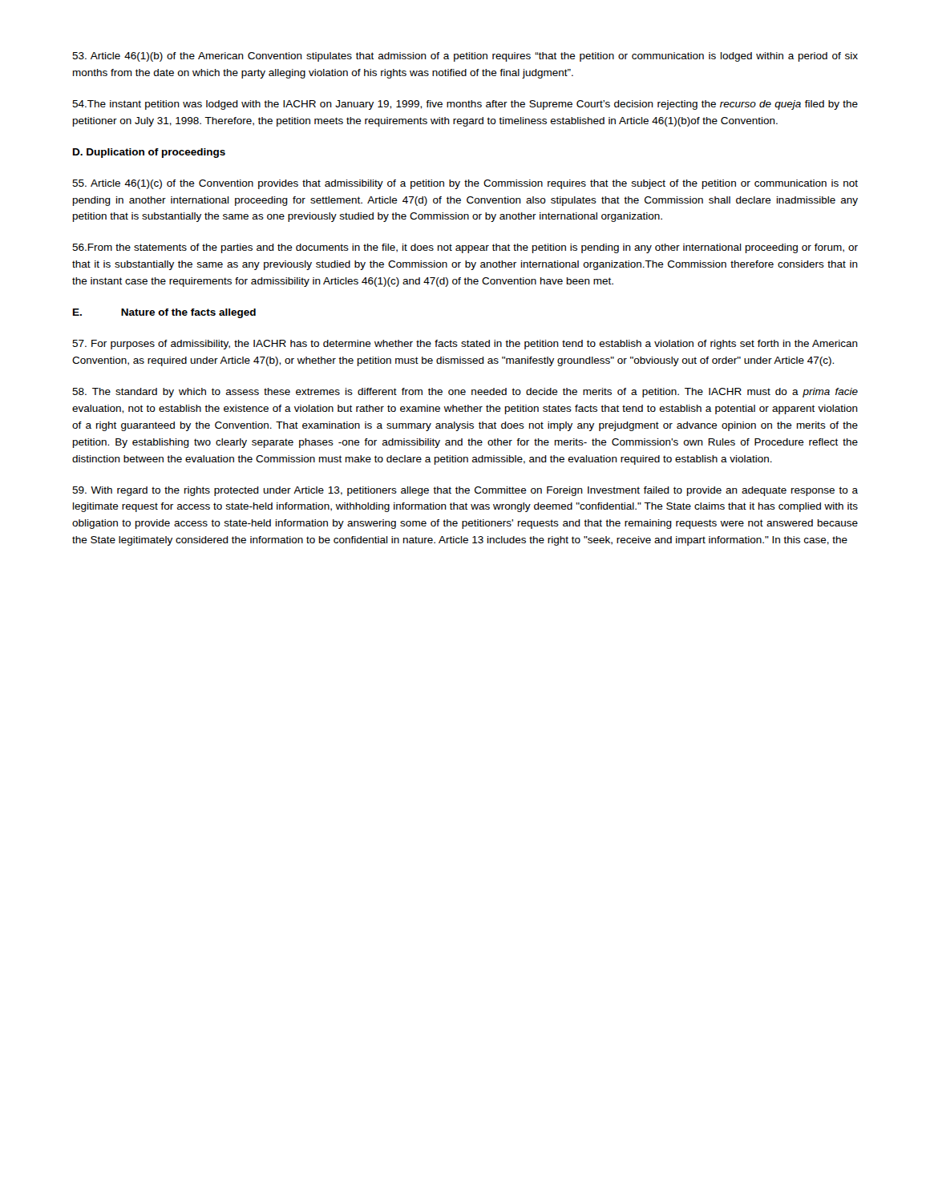53. Article 46(1)(b) of the American Convention stipulates that admission of a petition requires “that the petition or communication is lodged within a period of six months from the date on which the party alleging violation of his rights was notified of the final judgment”.
54.The instant petition was lodged with the IACHR on January 19, 1999, five months after the Supreme Court’s decision rejecting the recurso de queja filed by the petitioner on July 31, 1998. Therefore, the petition meets the requirements with regard to timeliness established in Article 46(1)(b)of the Convention.
D. Duplication of proceedings
55. Article 46(1)(c) of the Convention provides that admissibility of a petition by the Commission requires that the subject of the petition or communication is not pending in another international proceeding for settlement. Article 47(d) of the Convention also stipulates that the Commission shall declare inadmissible any petition that is substantially the same as one previously studied by the Commission or by another international organization.
56.From the statements of the parties and the documents in the file, it does not appear that the petition is pending in any other international proceeding or forum, or that it is substantially the same as any previously studied by the Commission or by another international organization.The Commission therefore considers that in the instant case the requirements for admissibility in Articles 46(1)(c) and 47(d) of the Convention have been met.
E. Nature of the facts alleged
57. For purposes of admissibility, the IACHR has to determine whether the facts stated in the petition tend to establish a violation of rights set forth in the American Convention, as required under Article 47(b), or whether the petition must be dismissed as "manifestly groundless" or "obviously out of order" under Article 47(c).
58. The standard by which to assess these extremes is different from the one needed to decide the merits of a petition. The IACHR must do a prima facie evaluation, not to establish the existence of a violation but rather to examine whether the petition states facts that tend to establish a potential or apparent violation of a right guaranteed by the Convention. That examination is a summary analysis that does not imply any prejudgment or advance opinion on the merits of the petition. By establishing two clearly separate phases -one for admissibility and the other for the merits- the Commission's own Rules of Procedure reflect the distinction between the evaluation the Commission must make to declare a petition admissible, and the evaluation required to establish a violation.
59. With regard to the rights protected under Article 13, petitioners allege that the Committee on Foreign Investment failed to provide an adequate response to a legitimate request for access to state-held information, withholding information that was wrongly deemed "confidential." The State claims that it has complied with its obligation to provide access to state-held information by answering some of the petitioners' requests and that the remaining requests were not answered because the State legitimately considered the information to be confidential in nature. Article 13 includes the right to "seek, receive and impart information." In this case, the